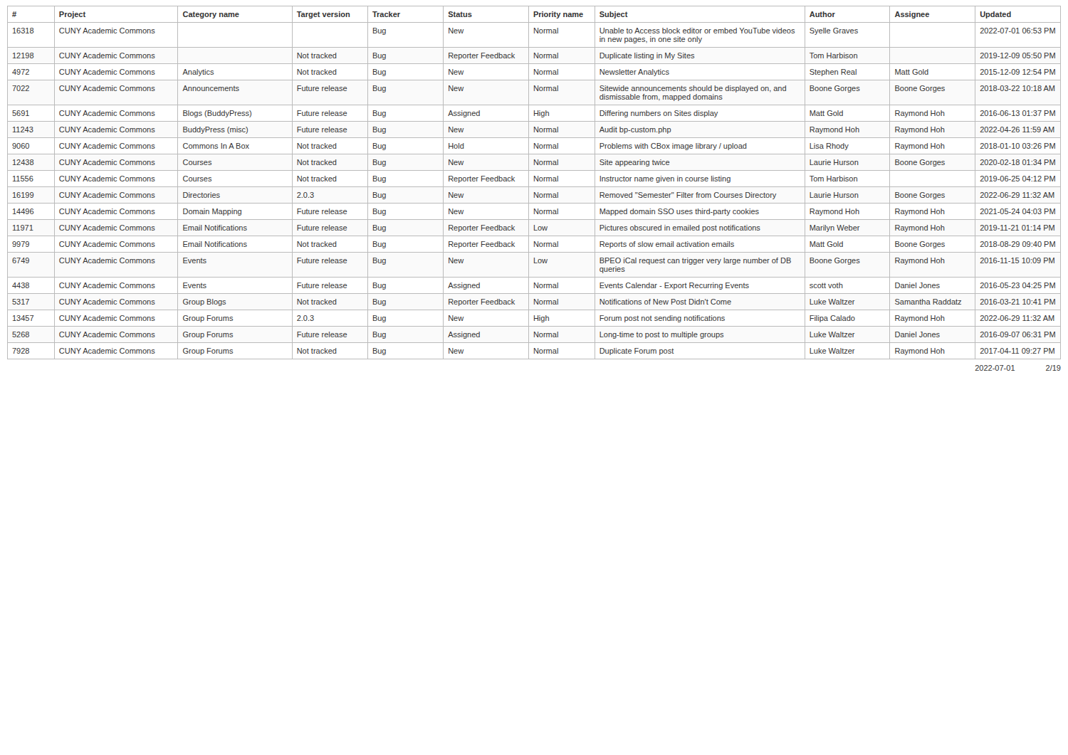| # | Project | Category name | Target version | Tracker | Status | Priority name | Subject | Author | Assignee | Updated |
| --- | --- | --- | --- | --- | --- | --- | --- | --- | --- | --- |
| 16318 | CUNY Academic Commons | | | Bug | New | Normal | Unable to Access block editor or embed YouTube videos in new pages, in one site only | Syelle Graves | | 2022-07-01 06:53 PM |
| 12198 | CUNY Academic Commons | | Not tracked | Bug | Reporter Feedback | Normal | Duplicate listing in My Sites | Tom Harbison | | 2019-12-09 05:50 PM |
| 4972 | CUNY Academic Commons | Analytics | Not tracked | Bug | New | Normal | Newsletter Analytics | Stephen Real | Matt Gold | 2015-12-09 12:54 PM |
| 7022 | CUNY Academic Commons | Announcements | Future release | Bug | New | Normal | Sitewide announcements should be displayed on, and dismissable from, mapped domains | Boone Gorges | Boone Gorges | 2018-03-22 10:18 AM |
| 5691 | CUNY Academic Commons | Blogs (BuddyPress) | Future release | Bug | Assigned | High | Differing numbers on Sites display | Matt Gold | Raymond Hoh | 2016-06-13 01:37 PM |
| 11243 | CUNY Academic Commons | BuddyPress (misc) | Future release | Bug | New | Normal | Audit bp-custom.php | Raymond Hoh | Raymond Hoh | 2022-04-26 11:59 AM |
| 9060 | CUNY Academic Commons | Commons In A Box | Not tracked | Bug | Hold | Normal | Problems with CBox image library / upload | Lisa Rhody | Raymond Hoh | 2018-01-10 03:26 PM |
| 12438 | CUNY Academic Commons | Courses | Not tracked | Bug | New | Normal | Site appearing twice | Laurie Hurson | Boone Gorges | 2020-02-18 01:34 PM |
| 11556 | CUNY Academic Commons | Courses | Not tracked | Bug | Reporter Feedback | Normal | Instructor name given in course listing | Tom Harbison | | 2019-06-25 04:12 PM |
| 16199 | CUNY Academic Commons | Directories | 2.0.3 | Bug | New | Normal | Removed "Semester" Filter from Courses Directory | Laurie Hurson | Boone Gorges | 2022-06-29 11:32 AM |
| 14496 | CUNY Academic Commons | Domain Mapping | Future release | Bug | New | Normal | Mapped domain SSO uses third-party cookies | Raymond Hoh | Raymond Hoh | 2021-05-24 04:03 PM |
| 11971 | CUNY Academic Commons | Email Notifications | Future release | Bug | Reporter Feedback | Low | Pictures obscured in emailed post notifications | Marilyn Weber | Raymond Hoh | 2019-11-21 01:14 PM |
| 9979 | CUNY Academic Commons | Email Notifications | Not tracked | Bug | Reporter Feedback | Normal | Reports of slow email activation emails | Matt Gold | Boone Gorges | 2018-08-29 09:40 PM |
| 6749 | CUNY Academic Commons | Events | Future release | Bug | New | Low | BPEO iCal request can trigger very large number of DB queries | Boone Gorges | Raymond Hoh | 2016-11-15 10:09 PM |
| 4438 | CUNY Academic Commons | Events | Future release | Bug | Assigned | Normal | Events Calendar - Export Recurring Events | scott voth | Daniel Jones | 2016-05-23 04:25 PM |
| 5317 | CUNY Academic Commons | Group Blogs | Not tracked | Bug | Reporter Feedback | Normal | Notifications of New Post Didn't Come | Luke Waltzer | Samantha Raddatz | 2016-03-21 10:41 PM |
| 13457 | CUNY Academic Commons | Group Forums | 2.0.3 | Bug | New | High | Forum post not sending notifications | Filipa Calado | Raymond Hoh | 2022-06-29 11:32 AM |
| 5268 | CUNY Academic Commons | Group Forums | Future release | Bug | Assigned | Normal | Long-time to post to multiple groups | Luke Waltzer | Daniel Jones | 2016-09-07 06:31 PM |
| 7928 | CUNY Academic Commons | Group Forums | Not tracked | Bug | New | Normal | Duplicate Forum post | Luke Waltzer | Raymond Hoh | 2017-04-11 09:27 PM |
2022-07-01 2/19